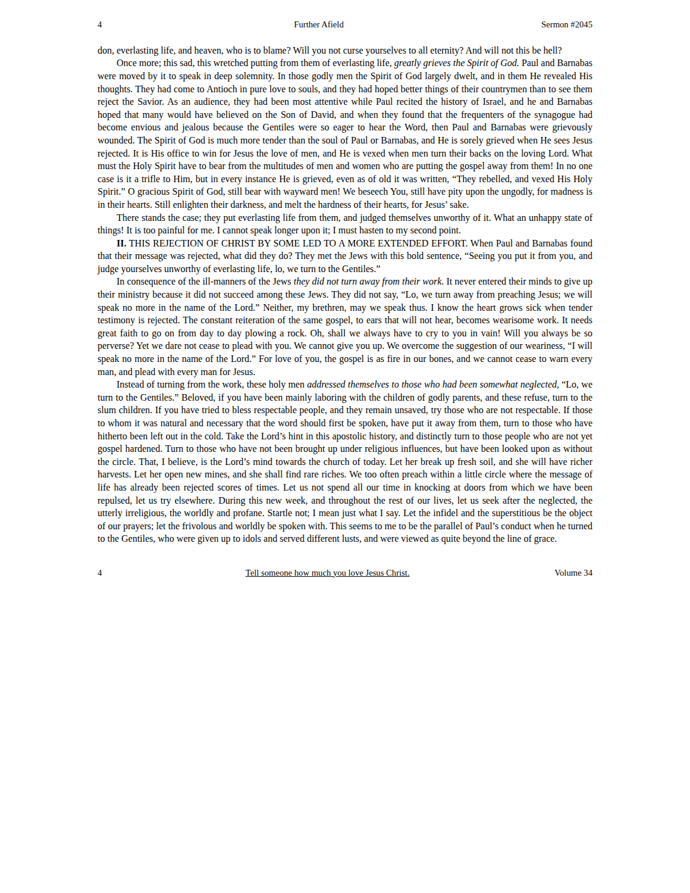4
Further Afield
Sermon #2045
don, everlasting life, and heaven, who is to blame? Will you not curse yourselves to all eternity? And will not this be hell?
Once more; this sad, this wretched putting from them of everlasting life, greatly grieves the Spirit of God. Paul and Barnabas were moved by it to speak in deep solemnity. In those godly men the Spirit of God largely dwelt, and in them He revealed His thoughts. They had come to Antioch in pure love to souls, and they had hoped better things of their countrymen than to see them reject the Savior. As an audience, they had been most attentive while Paul recited the history of Israel, and he and Barnabas hoped that many would have believed on the Son of David, and when they found that the frequenters of the synagogue had become envious and jealous because the Gentiles were so eager to hear the Word, then Paul and Barnabas were grievously wounded. The Spirit of God is much more tender than the soul of Paul or Barnabas, and He is sorely grieved when He sees Jesus rejected. It is His office to win for Jesus the love of men, and He is vexed when men turn their backs on the loving Lord. What must the Holy Spirit have to bear from the multitudes of men and women who are putting the gospel away from them! In no one case is it a trifle to Him, but in every instance He is grieved, even as of old it was written, “They rebelled, and vexed His Holy Spirit.” O gracious Spirit of God, still bear with wayward men! We beseech You, still have pity upon the ungodly, for madness is in their hearts. Still enlighten their darkness, and melt the hardness of their hearts, for Jesus’ sake.
There stands the case; they put everlasting life from them, and judged themselves unworthy of it. What an unhappy state of things! It is too painful for me. I cannot speak longer upon it; I must hasten to my second point.
II. THIS REJECTION OF CHRIST BY SOME LED TO A MORE EXTENDED EFFORT. When Paul and Barnabas found that their message was rejected, what did they do? They met the Jews with this bold sentence, “Seeing you put it from you, and judge yourselves unworthy of everlasting life, lo, we turn to the Gentiles.”
In consequence of the ill-manners of the Jews they did not turn away from their work. It never entered their minds to give up their ministry because it did not succeed among these Jews. They did not say, “Lo, we turn away from preaching Jesus; we will speak no more in the name of the Lord.” Neither, my brethren, may we speak thus. I know the heart grows sick when tender testimony is rejected. The constant reiteration of the same gospel, to ears that will not hear, becomes wearisome work. It needs great faith to go on from day to day plowing a rock. Oh, shall we always have to cry to you in vain! Will you always be so perverse? Yet we dare not cease to plead with you. We cannot give you up. We overcome the suggestion of our weariness, “I will speak no more in the name of the Lord.” For love of you, the gospel is as fire in our bones, and we cannot cease to warn every man, and plead with every man for Jesus.
Instead of turning from the work, these holy men addressed themselves to those who had been somewhat neglected, “Lo, we turn to the Gentiles.” Beloved, if you have been mainly laboring with the children of godly parents, and these refuse, turn to the slum children. If you have tried to bless respectable people, and they remain unsaved, try those who are not respectable. If those to whom it was natural and necessary that the word should first be spoken, have put it away from them, turn to those who have hitherto been left out in the cold. Take the Lord’s hint in this apostolic history, and distinctly turn to those people who are not yet gospel hardened. Turn to those who have not been brought up under religious influences, but have been looked upon as without the circle. That, I believe, is the Lord’s mind towards the church of today. Let her break up fresh soil, and she will have richer harvests. Let her open new mines, and she shall find rare riches. We too often preach within a little circle where the message of life has already been rejected scores of times. Let us not spend all our time in knocking at doors from which we have been repulsed, let us try elsewhere. During this new week, and throughout the rest of our lives, let us seek after the neglected, the utterly irreligious, the worldly and profane. Startle not; I mean just what I say. Let the infidel and the superstitious be the object of our prayers; let the frivolous and worldly be spoken with. This seems to me to be the parallel of Paul’s conduct when he turned to the Gentiles, who were given up to idols and served different lusts, and were viewed as quite beyond the line of grace.
4
Tell someone how much you love Jesus Christ.
Volume 34